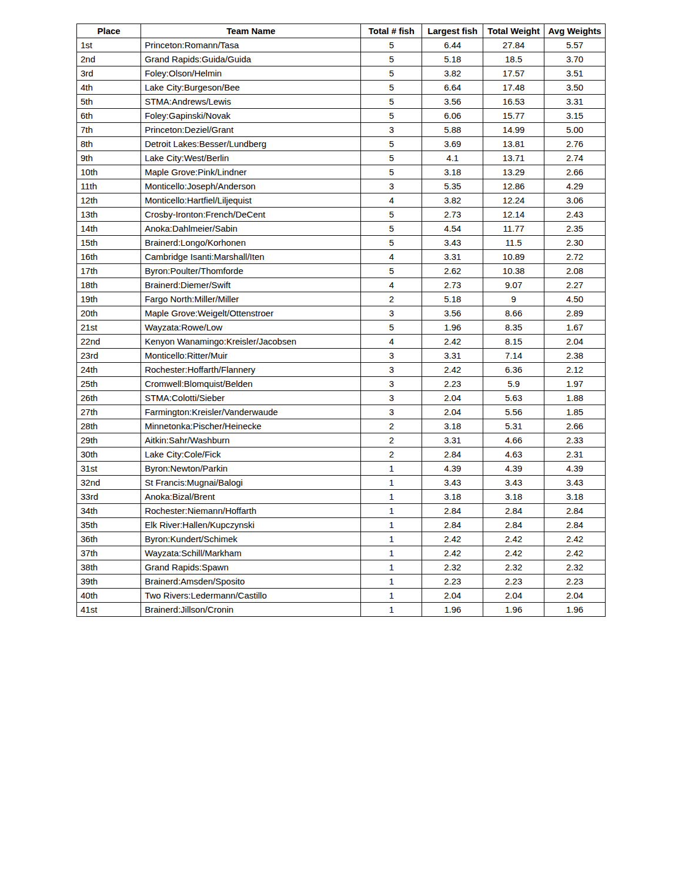| Place | Team Name | Total # fish | Largest fish | Total Weight | Avg Weights |
| --- | --- | --- | --- | --- | --- |
| 1st | Princeton:Romann/Tasa | 5 | 6.44 | 27.84 | 5.57 |
| 2nd | Grand Rapids:Guida/Guida | 5 | 5.18 | 18.5 | 3.70 |
| 3rd | Foley:Olson/Helmin | 5 | 3.82 | 17.57 | 3.51 |
| 4th | Lake City:Burgeson/Bee | 5 | 6.64 | 17.48 | 3.50 |
| 5th | STMA:Andrews/Lewis | 5 | 3.56 | 16.53 | 3.31 |
| 6th | Foley:Gapinski/Novak | 5 | 6.06 | 15.77 | 3.15 |
| 7th | Princeton:Deziel/Grant | 3 | 5.88 | 14.99 | 5.00 |
| 8th | Detroit Lakes:Besser/Lundberg | 5 | 3.69 | 13.81 | 2.76 |
| 9th | Lake City:West/Berlin | 5 | 4.1 | 13.71 | 2.74 |
| 10th | Maple Grove:Pink/Lindner | 5 | 3.18 | 13.29 | 2.66 |
| 11th | Monticello:Joseph/Anderson | 3 | 5.35 | 12.86 | 4.29 |
| 12th | Monticello:Hartfiel/Liljequist | 4 | 3.82 | 12.24 | 3.06 |
| 13th | Crosby-Ironton:French/DeCent | 5 | 2.73 | 12.14 | 2.43 |
| 14th | Anoka:Dahlmeier/Sabin | 5 | 4.54 | 11.77 | 2.35 |
| 15th | Brainerd:Longo/Korhonen | 5 | 3.43 | 11.5 | 2.30 |
| 16th | Cambridge Isanti:Marshall/Iten | 4 | 3.31 | 10.89 | 2.72 |
| 17th | Byron:Poulter/Thomforde | 5 | 2.62 | 10.38 | 2.08 |
| 18th | Brainerd:Diemer/Swift | 4 | 2.73 | 9.07 | 2.27 |
| 19th | Fargo North:Miller/Miller | 2 | 5.18 | 9 | 4.50 |
| 20th | Maple Grove:Weigelt/Ottenstroer | 3 | 3.56 | 8.66 | 2.89 |
| 21st | Wayzata:Rowe/Low | 5 | 1.96 | 8.35 | 1.67 |
| 22nd | Kenyon Wanamingo:Kreisler/Jacobsen | 4 | 2.42 | 8.15 | 2.04 |
| 23rd | Monticello:Ritter/Muir | 3 | 3.31 | 7.14 | 2.38 |
| 24th | Rochester:Hoffarth/Flannery | 3 | 2.42 | 6.36 | 2.12 |
| 25th | Cromwell:Blomquist/Belden | 3 | 2.23 | 5.9 | 1.97 |
| 26th | STMA:Colotti/Sieber | 3 | 2.04 | 5.63 | 1.88 |
| 27th | Farmington:Kreisler/Vanderwaude | 3 | 2.04 | 5.56 | 1.85 |
| 28th | Minnetonka:Pischer/Heinecke | 2 | 3.18 | 5.31 | 2.66 |
| 29th | Aitkin:Sahr/Washburn | 2 | 3.31 | 4.66 | 2.33 |
| 30th | Lake City:Cole/Fick | 2 | 2.84 | 4.63 | 2.31 |
| 31st | Byron:Newton/Parkin | 1 | 4.39 | 4.39 | 4.39 |
| 32nd | St Francis:Mugnai/Balogi | 1 | 3.43 | 3.43 | 3.43 |
| 33rd | Anoka:Bizal/Brent | 1 | 3.18 | 3.18 | 3.18 |
| 34th | Rochester:Niemann/Hoffarth | 1 | 2.84 | 2.84 | 2.84 |
| 35th | Elk River:Hallen/Kupczynski | 1 | 2.84 | 2.84 | 2.84 |
| 36th | Byron:Kundert/Schimek | 1 | 2.42 | 2.42 | 2.42 |
| 37th | Wayzata:Schill/Markham | 1 | 2.42 | 2.42 | 2.42 |
| 38th | Grand Rapids:Spawn | 1 | 2.32 | 2.32 | 2.32 |
| 39th | Brainerd:Amsden/Sposito | 1 | 2.23 | 2.23 | 2.23 |
| 40th | Two Rivers:Ledermann/Castillo | 1 | 2.04 | 2.04 | 2.04 |
| 41st | Brainerd:Jillson/Cronin | 1 | 1.96 | 1.96 | 1.96 |